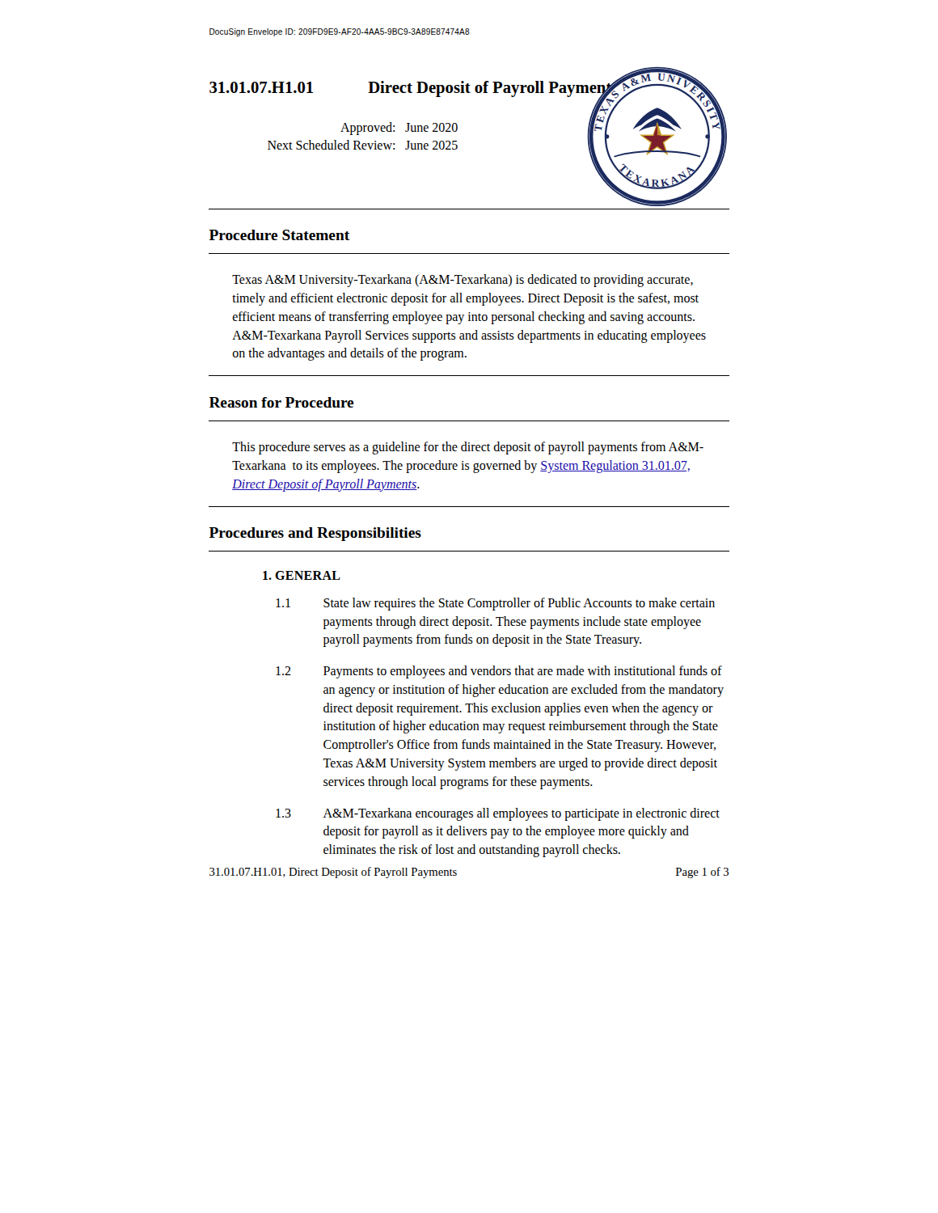DocuSign Envelope ID: 209FD9E9-AF20-4AA5-9BC9-3A89E87474A8
TEXAS A&M UNIVERSITY TEXARKANA
31.01.07.H1.01 Direct Deposit of Payroll Payments
| Approved: | June 2020 |
| Next Scheduled Review: | June 2025 |
Procedure Statement
Texas A&M University-Texarkana (A&M-Texarkana) is dedicated to providing accurate, timely and efficient electronic deposit for all employees. Direct Deposit is the safest, most efficient means of transferring employee pay into personal checking and saving accounts. A&M-Texarkana Payroll Services supports and assists departments in educating employees on the advantages and details of the program.
Reason for Procedure
This procedure serves as a guideline for the direct deposit of payroll payments from A&M-Texarkana to its employees. The procedure is governed by System Regulation 31.01.07, Direct Deposit of Payroll Payments.
Procedures and Responsibilities
GENERAL
1.1 State law requires the State Comptroller of Public Accounts to make certain payments through direct deposit. These payments include state employee payroll payments from funds on deposit in the State Treasury.
1.2 Payments to employees and vendors that are made with institutional funds of an agency or institution of higher education are excluded from the mandatory direct deposit requirement. This exclusion applies even when the agency or institution of higher education may request reimbursement through the State Comptroller's Office from funds maintained in the State Treasury. However, Texas A&M University System members are urged to provide direct deposit services through local programs for these payments.
1.3 A&M-Texarkana encourages all employees to participate in electronic direct deposit for payroll as it delivers pay to the employee more quickly and eliminates the risk of lost and outstanding payroll checks.
31.01.07.H1.01, Direct Deposit of Payroll Payments Page 1 of 3